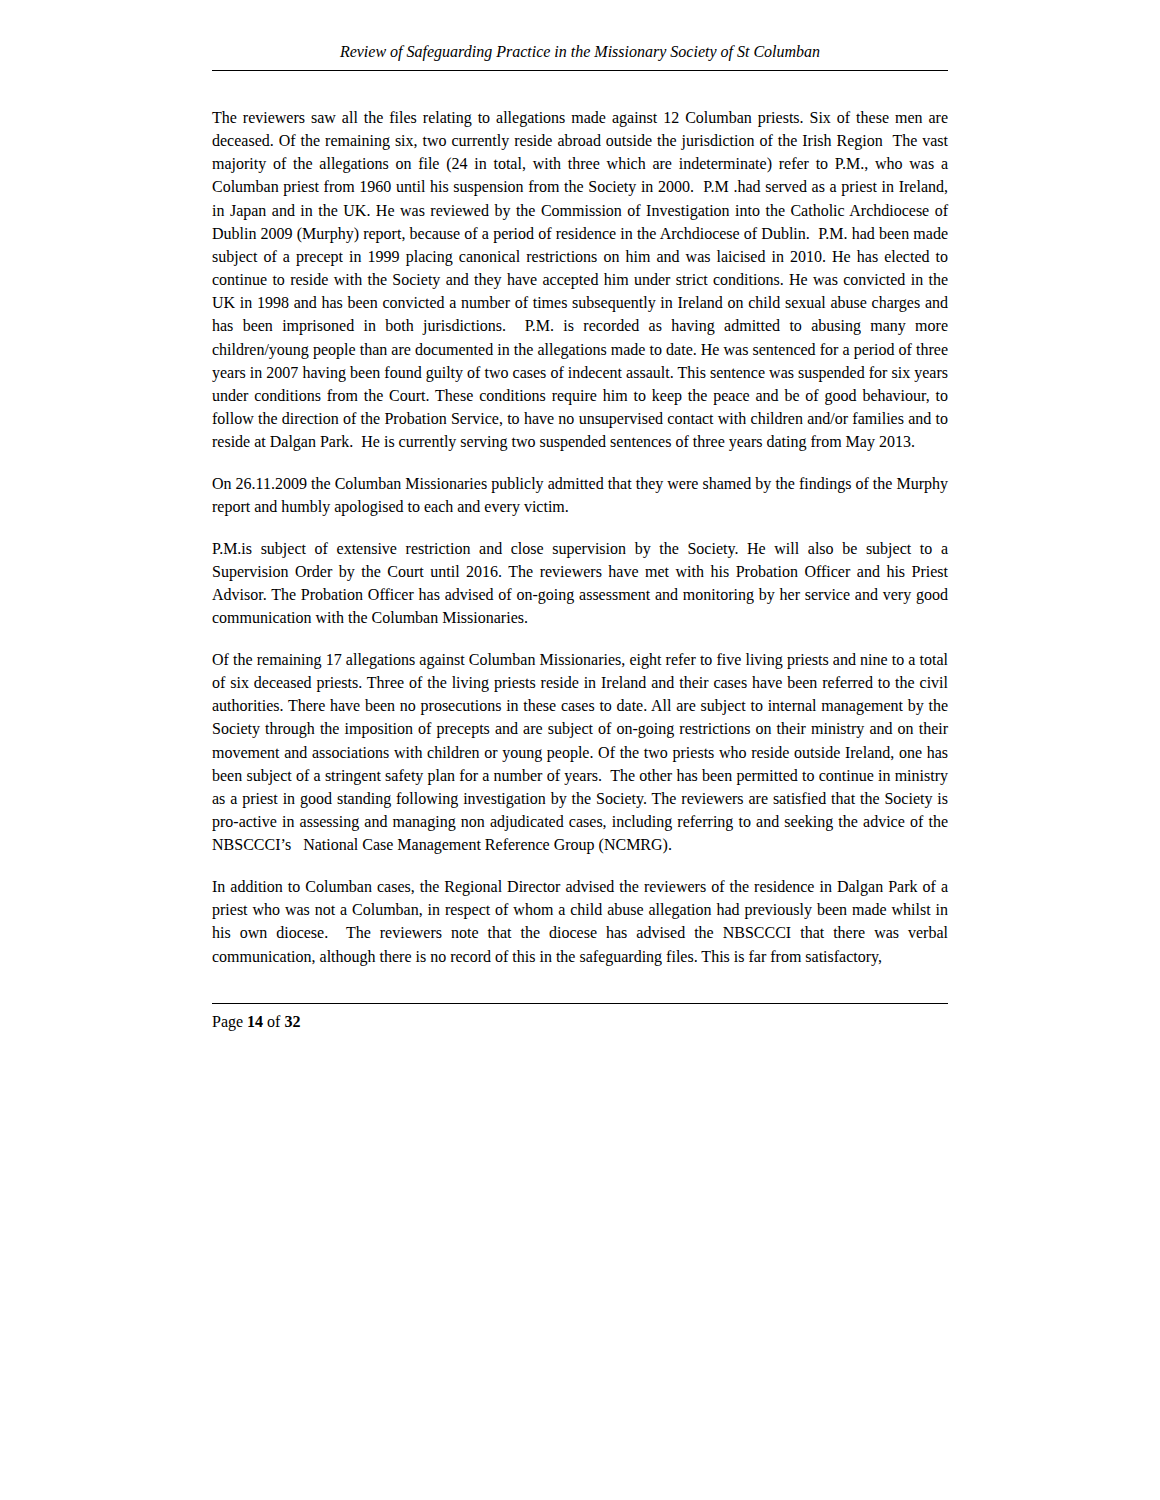Review of Safeguarding Practice in the Missionary Society of St Columban
The reviewers saw all the files relating to allegations made against 12 Columban priests. Six of these men are deceased. Of the remaining six, two currently reside abroad outside the jurisdiction of the Irish Region The vast majority of the allegations on file (24 in total, with three which are indeterminate) refer to P.M., who was a Columban priest from 1960 until his suspension from the Society in 2000. P.M .had served as a priest in Ireland, in Japan and in the UK. He was reviewed by the Commission of Investigation into the Catholic Archdiocese of Dublin 2009 (Murphy) report, because of a period of residence in the Archdiocese of Dublin. P.M. had been made subject of a precept in 1999 placing canonical restrictions on him and was laicised in 2010. He has elected to continue to reside with the Society and they have accepted him under strict conditions. He was convicted in the UK in 1998 and has been convicted a number of times subsequently in Ireland on child sexual abuse charges and has been imprisoned in both jurisdictions. P.M. is recorded as having admitted to abusing many more children/young people than are documented in the allegations made to date. He was sentenced for a period of three years in 2007 having been found guilty of two cases of indecent assault. This sentence was suspended for six years under conditions from the Court. These conditions require him to keep the peace and be of good behaviour, to follow the direction of the Probation Service, to have no unsupervised contact with children and/or families and to reside at Dalgan Park. He is currently serving two suspended sentences of three years dating from May 2013.
On 26.11.2009 the Columban Missionaries publicly admitted that they were shamed by the findings of the Murphy report and humbly apologised to each and every victim.
P.M.is subject of extensive restriction and close supervision by the Society. He will also be subject to a Supervision Order by the Court until 2016. The reviewers have met with his Probation Officer and his Priest Advisor. The Probation Officer has advised of on-going assessment and monitoring by her service and very good communication with the Columban Missionaries.
Of the remaining 17 allegations against Columban Missionaries, eight refer to five living priests and nine to a total of six deceased priests. Three of the living priests reside in Ireland and their cases have been referred to the civil authorities. There have been no prosecutions in these cases to date. All are subject to internal management by the Society through the imposition of precepts and are subject of on-going restrictions on their ministry and on their movement and associations with children or young people. Of the two priests who reside outside Ireland, one has been subject of a stringent safety plan for a number of years. The other has been permitted to continue in ministry as a priest in good standing following investigation by the Society. The reviewers are satisfied that the Society is pro-active in assessing and managing non adjudicated cases, including referring to and seeking the advice of the NBSCCCI’s National Case Management Reference Group (NCMRG).
In addition to Columban cases, the Regional Director advised the reviewers of the residence in Dalgan Park of a priest who was not a Columban, in respect of whom a child abuse allegation had previously been made whilst in his own diocese. The reviewers note that the diocese has advised the NBSCCCI that there was verbal communication, although there is no record of this in the safeguarding files. This is far from satisfactory,
Page 14 of 32